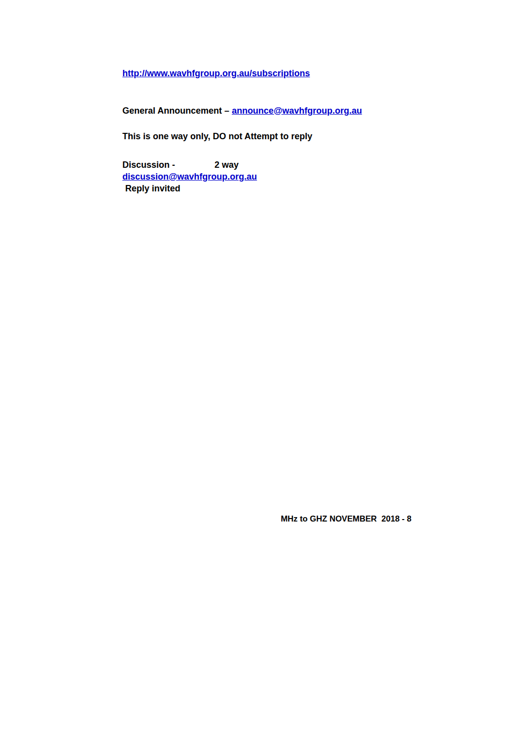http://www.wavhfgroup.org.au/subscriptions
General Announcement – announce@wavhfgroup.org.au
This is one way only, DO not Attempt to reply
Discussion -2 way discussion@wavhfgroup.org.au Reply invited
MHz to GHZ NOVEMBER 2018 - 8